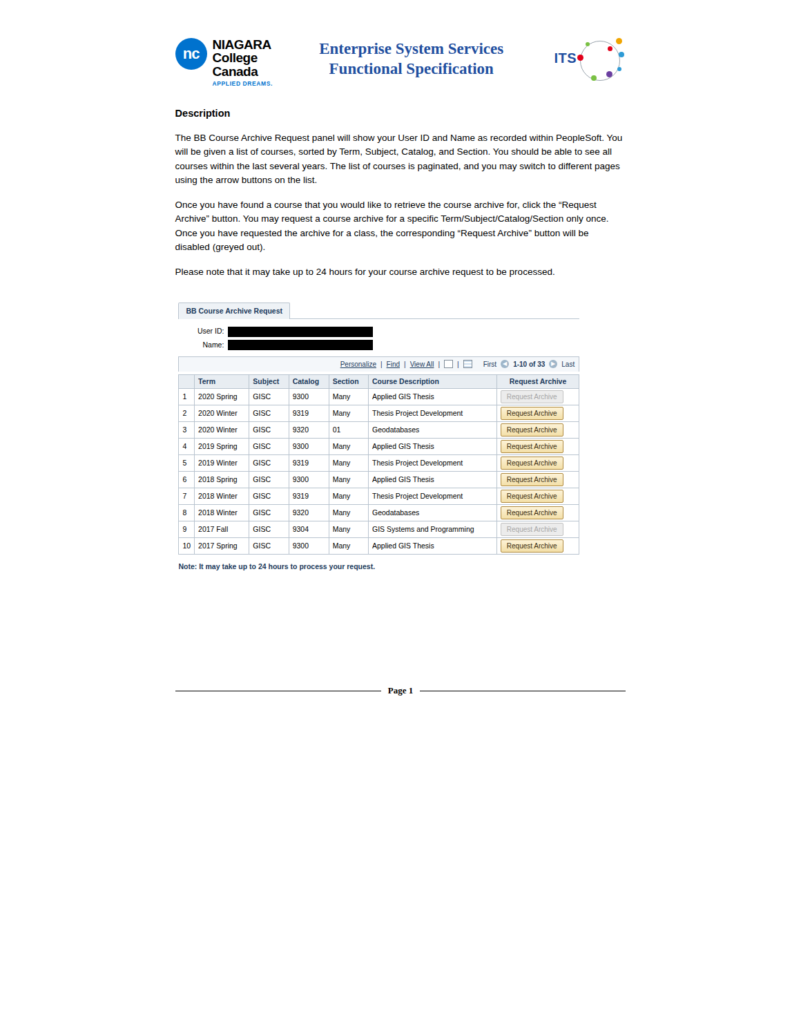nc
NIAGARA College Canada APPLIED DREAMS.
Enterprise System Services
Functional Specification
ITS
Description
The BB Course Archive Request panel will show your User ID and Name as recorded within PeopleSoft. You will be given a list of courses, sorted by Term, Subject, Catalog, and Section. You should be able to see all courses within the last several years. The list of courses is paginated, and you may switch to different pages using the arrow buttons on the list.
Once you have found a course that you would like to retrieve the course archive for, click the “Request Archive” button. You may request a course archive for a specific Term/Subject/Catalog/Section only once. Once you have requested the archive for a class, the corresponding “Request Archive” button will be disabled (greyed out).
Please note that it may take up to 24 hours for your course archive request to be processed.
BB Course Archive Request
User ID:
Name:
Personalize| Find| View All| | First ◀ 1-10 of 33 ▶ Last
| | Term | Subject | Catalog | Section | Course Description | Request Archive |
| --- | --- | --- | --- | --- | --- | --- |
| 1 | 2020 Spring | GISC | 9300 | Many | Applied GIS Thesis | Request Archive |
| 2 | 2020 Winter | GISC | 9319 | Many | Thesis Project Development | Request Archive |
| 3 | 2020 Winter | GISC | 9320 | 01 | Geodatabases | Request Archive |
| 4 | 2019 Spring | GISC | 9300 | Many | Applied GIS Thesis | Request Archive |
| 5 | 2019 Winter | GISC | 9319 | Many | Thesis Project Development | Request Archive |
| 6 | 2018 Spring | GISC | 9300 | Many | Applied GIS Thesis | Request Archive |
| 7 | 2018 Winter | GISC | 9319 | Many | Thesis Project Development | Request Archive |
| 8 | 2018 Winter | GISC | 9320 | Many | Geodatabases | Request Archive |
| 9 | 2017 Fall | GISC | 9304 | Many | GIS Systems and Programming | Request Archive |
| 10 | 2017 Spring | GISC | 9300 | Many | Applied GIS Thesis | Request Archive |
Note: It may take up to 24 hours to process your request.
Page 1